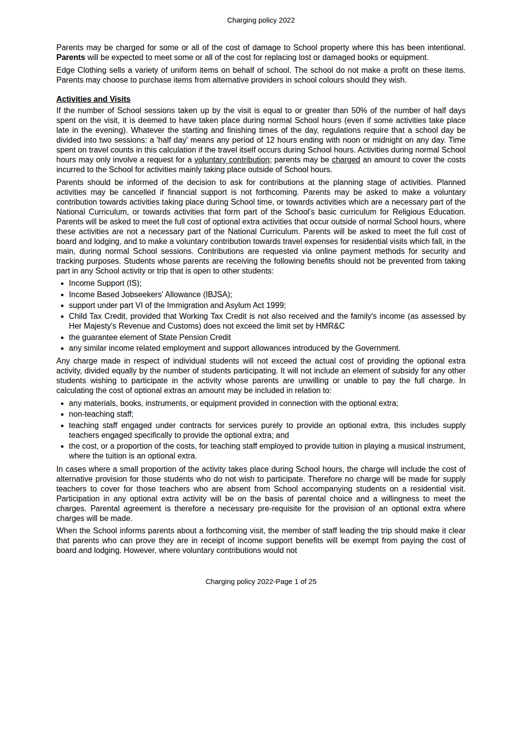Charging policy 2022
Parents may be charged for some or all of the cost of damage to School property where this has been intentional. Parents will be expected to meet some or all of the cost for replacing lost or damaged books or equipment.
Edge Clothing sells a variety of uniform items on behalf of school. The school do not make a profit on these items. Parents may choose to purchase items from alternative providers in school colours should they wish.
Activities and Visits
If the number of School sessions taken up by the visit is equal to or greater than 50% of the number of half days spent on the visit, it is deemed to have taken place during normal School hours (even if some activities take place late in the evening). Whatever the starting and finishing times of the day, regulations require that a school day be divided into two sessions: a 'half day' means any period of 12 hours ending with noon or midnight on any day. Time spent on travel counts in this calculation if the travel itself occurs during School hours. Activities during normal School hours may only involve a request for a voluntary contribution; parents may be charged an amount to cover the costs incurred to the School for activities mainly taking place outside of School hours.
Parents should be informed of the decision to ask for contributions at the planning stage of activities. Planned activities may be cancelled if financial support is not forthcoming. Parents may be asked to make a voluntary contribution towards activities taking place during School time, or towards activities which are a necessary part of the National Curriculum, or towards activities that form part of the School's basic curriculum for Religious Education. Parents will be asked to meet the full cost of optional extra activities that occur outside of normal School hours, where these activities are not a necessary part of the National Curriculum. Parents will be asked to meet the full cost of board and lodging, and to make a voluntary contribution towards travel expenses for residential visits which fall, in the main, during normal School sessions. Contributions are requested via online payment methods for security and tracking purposes. Students whose parents are receiving the following benefits should not be prevented from taking part in any School activity or trip that is open to other students:
Income Support (IS);
Income Based Jobseekers' Allowance (IBJSA);
support under part VI of the Immigration and Asylum Act 1999;
Child Tax Credit, provided that Working Tax Credit is not also received and the family's income (as assessed by Her Majesty's Revenue and Customs) does not exceed the limit set by HMR&C
the guarantee element of State Pension Credit
any similar income related employment and support allowances introduced by the Government.
Any charge made in respect of individual students will not exceed the actual cost of providing the optional extra activity, divided equally by the number of students participating. It will not include an element of subsidy for any other students wishing to participate in the activity whose parents are unwilling or unable to pay the full charge. In calculating the cost of optional extras an amount may be included in relation to:
any materials, books, instruments, or equipment provided in connection with the optional extra;
non-teaching staff;
teaching staff engaged under contracts for services purely to provide an optional extra, this includes supply teachers engaged specifically to provide the optional extra; and
the cost, or a proportion of the costs, for teaching staff employed to provide tuition in playing a musical instrument, where the tuition is an optional extra.
In cases where a small proportion of the activity takes place during School hours, the charge will include the cost of alternative provision for those students who do not wish to participate. Therefore no charge will be made for supply teachers to cover for those teachers who are absent from School accompanying students on a residential visit. Participation in any optional extra activity will be on the basis of parental choice and a willingness to meet the charges. Parental agreement is therefore a necessary pre-requisite for the provision of an optional extra where charges will be made.
When the School informs parents about a forthcoming visit, the member of staff leading the trip should make it clear that parents who can prove they are in receipt of income support benefits will be exempt from paying the cost of board and lodging. However, where voluntary contributions would not
Charging policy 2022-Page 1 of 25